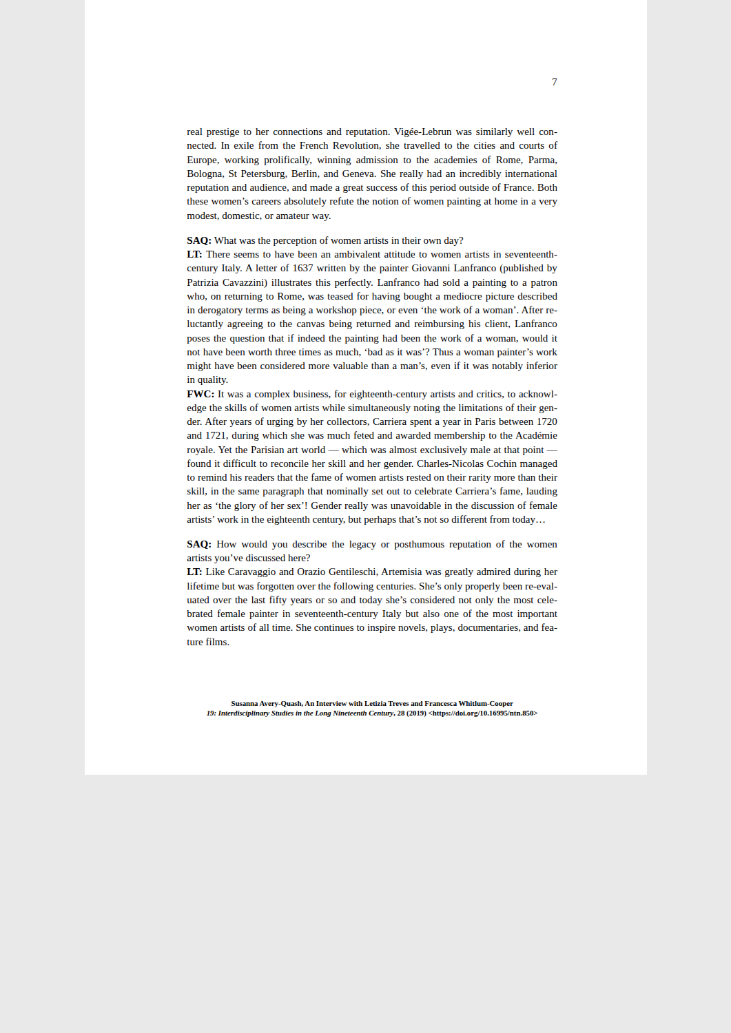7
real prestige to her connections and reputation. Vigée-Lebrun was similarly well connected. In exile from the French Revolution, she travelled to the cities and courts of Europe, working prolifically, winning admission to the academies of Rome, Parma, Bologna, St Petersburg, Berlin, and Geneva. She really had an incredibly international reputation and audience, and made a great success of this period outside of France. Both these women’s careers absolutely refute the notion of women painting at home in a very modest, domestic, or amateur way.
SAQ: What was the perception of women artists in their own day?
LT: There seems to have been an ambivalent attitude to women artists in seventeenth-century Italy. A letter of 1637 written by the painter Giovanni Lanfranco (published by Patrizia Cavazzini) illustrates this perfectly. Lanfranco had sold a painting to a patron who, on returning to Rome, was teased for having bought a mediocre picture described in derogatory terms as being a workshop piece, or even ‘the work of a woman’. After reluctantly agreeing to the canvas being returned and reimbursing his client, Lanfranco poses the question that if indeed the painting had been the work of a woman, would it not have been worth three times as much, ‘bad as it was’? Thus a woman painter’s work might have been considered more valuable than a man’s, even if it was notably inferior in quality.
FWC: It was a complex business, for eighteenth-century artists and critics, to acknowledge the skills of women artists while simultaneously noting the limitations of their gender. After years of urging by her collectors, Carriera spent a year in Paris between 1720 and 1721, during which she was much feted and awarded membership to the Académie royale. Yet the Parisian art world — which was almost exclusively male at that point — found it difficult to reconcile her skill and her gender. Charles-Nicolas Cochin managed to remind his readers that the fame of women artists rested on their rarity more than their skill, in the same paragraph that nominally set out to celebrate Carriera’s fame, lauding her as ‘the glory of her sex’! Gender really was unavoidable in the discussion of female artists’ work in the eighteenth century, but perhaps that’s not so different from today…
SAQ: How would you describe the legacy or posthumous reputation of the women artists you’ve discussed here?
LT: Like Caravaggio and Orazio Gentileschi, Artemisia was greatly admired during her lifetime but was forgotten over the following centuries. She’s only properly been re-evaluated over the last fifty years or so and today she’s considered not only the most celebrated female painter in seventeenth-century Italy but also one of the most important women artists of all time. She continues to inspire novels, plays, documentaries, and feature films.
Susanna Avery-Quash, An Interview with Letizia Treves and Francesca Whitlum-Cooper
19: Interdisciplinary Studies in the Long Nineteenth Century, 28 (2019) <https://doi.org/10.16995/ntn.850>